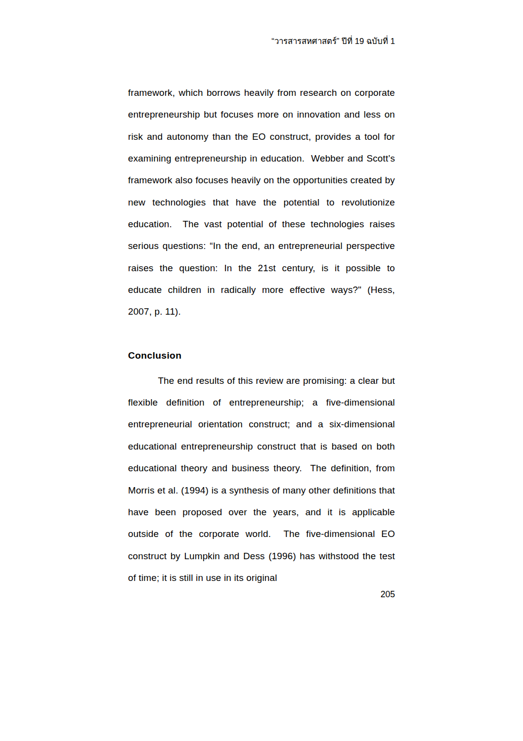“วารสารสหศาสตร์” ปีที่ 19 ฉบับที่ 1
framework, which borrows heavily from research on corporate entrepreneurship but focuses more on innovation and less on risk and autonomy than the EO construct, provides a tool for examining entrepreneurship in education. Webber and Scott’s framework also focuses heavily on the opportunities created by new technologies that have the potential to revolutionize education. The vast potential of these technologies raises serious questions: “In the end, an entrepreneurial perspective raises the question: In the 21st century, is it possible to educate children in radically more effective ways?" (Hess, 2007, p. 11).
Conclusion
The end results of this review are promising: a clear but flexible definition of entrepreneurship; a five-dimensional entrepreneurial orientation construct; and a six-dimensional educational entrepreneurship construct that is based on both educational theory and business theory. The definition, from Morris et al. (1994) is a synthesis of many other definitions that have been proposed over the years, and it is applicable outside of the corporate world. The five-dimensional EO construct by Lumpkin and Dess (1996) has withstood the test of time; it is still in use in its original
205